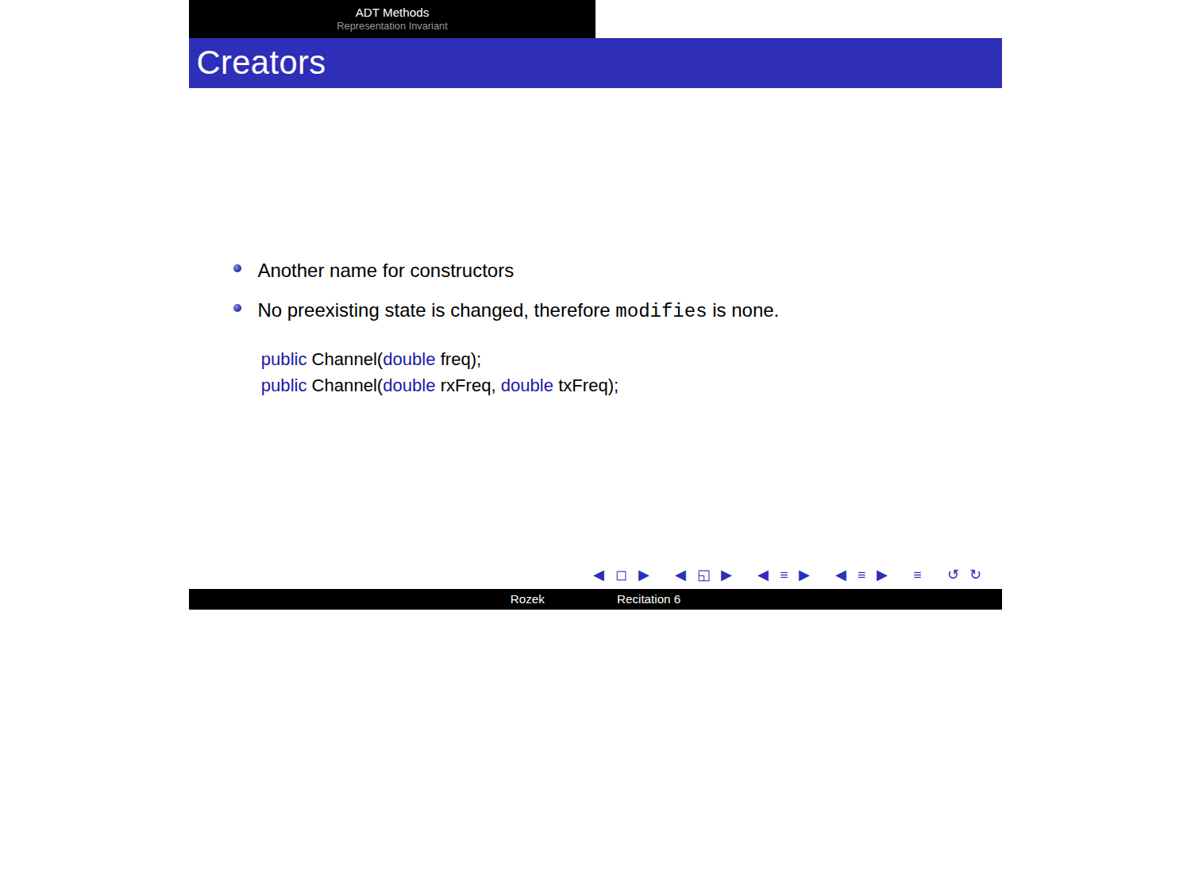ADT Methods
Representation Invariant
Creators
Another name for constructors
No preexisting state is changed, therefore modifies is none.
public Channel(double freq); public Channel(double rxFreq, double txFreq);
◀ ◻ ▶ ◀ ◱ ▶ ◀ ≡ ▶ ◀ ≡ ▶ ≡ ↺ ↻
Rozek Recitation 6